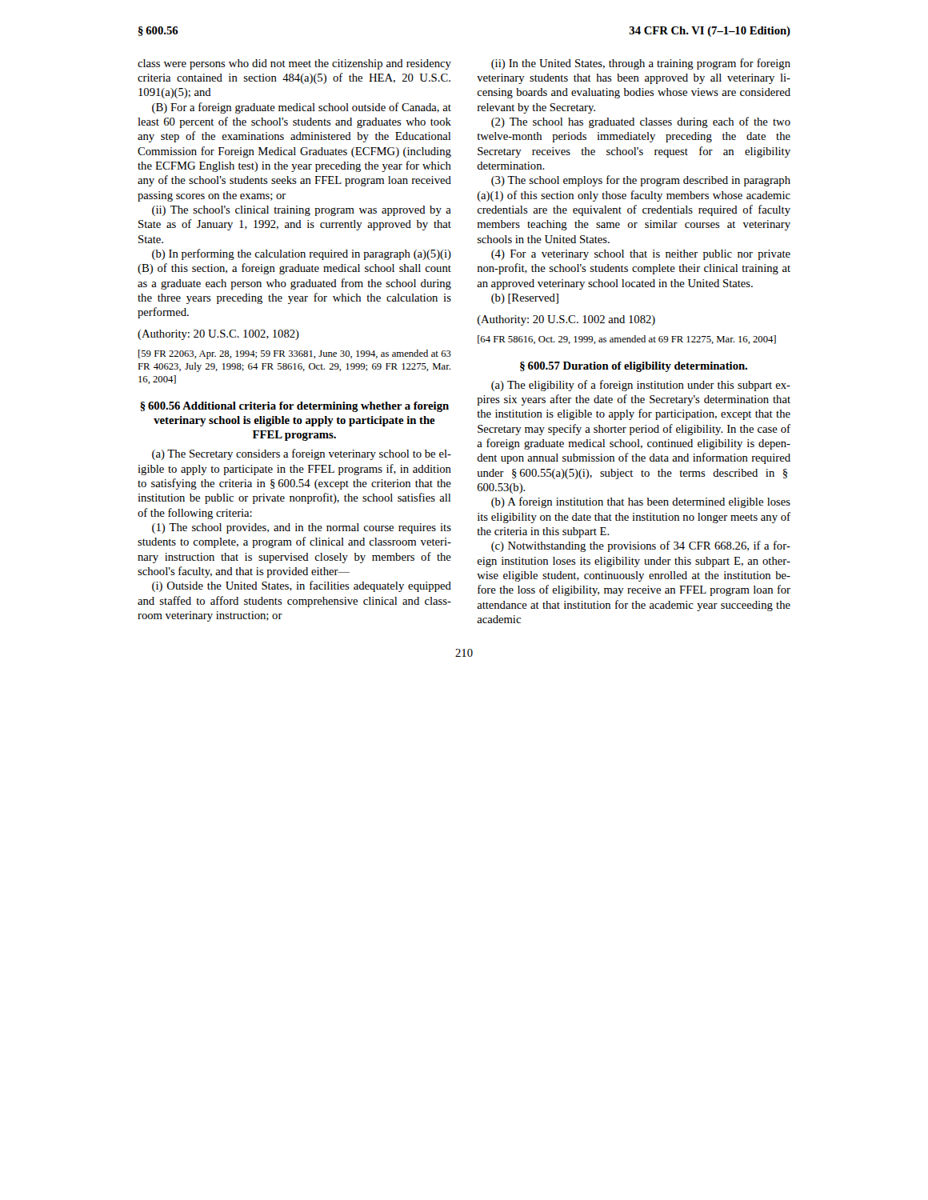§ 600.56
34 CFR Ch. VI (7–1–10 Edition)
class were persons who did not meet the citizenship and residency criteria contained in section 484(a)(5) of the HEA, 20 U.S.C. 1091(a)(5); and
(B) For a foreign graduate medical school outside of Canada, at least 60 percent of the school's students and graduates who took any step of the examinations administered by the Educational Commission for Foreign Medical Graduates (ECFMG) (including the ECFMG English test) in the year preceding the year for which any of the school's students seeks an FFEL program loan received passing scores on the exams; or
(ii) The school's clinical training program was approved by a State as of January 1, 1992, and is currently approved by that State.
(b) In performing the calculation required in paragraph (a)(5)(i)(B) of this section, a foreign graduate medical school shall count as a graduate each person who graduated from the school during the three years preceding the year for which the calculation is performed.
(Authority: 20 U.S.C. 1002, 1082)
[59 FR 22063, Apr. 28, 1994; 59 FR 33681, June 30, 1994, as amended at 63 FR 40623, July 29, 1998; 64 FR 58616, Oct. 29, 1999; 69 FR 12275, Mar. 16, 2004]
§ 600.56 Additional criteria for determining whether a foreign veterinary school is eligible to apply to participate in the FFEL programs.
(a) The Secretary considers a foreign veterinary school to be eligible to apply to participate in the FFEL programs if, in addition to satisfying the criteria in § 600.54 (except the criterion that the institution be public or private nonprofit), the school satisfies all of the following criteria:
(1) The school provides, and in the normal course requires its students to complete, a program of clinical and classroom veterinary instruction that is supervised closely by members of the school's faculty, and that is provided either—
(i) Outside the United States, in facilities adequately equipped and staffed to afford students comprehensive clinical and classroom veterinary instruction; or
(ii) In the United States, through a training program for foreign veterinary students that has been approved by all veterinary licensing boards and evaluating bodies whose views are considered relevant by the Secretary.
(2) The school has graduated classes during each of the two twelve-month periods immediately preceding the date the Secretary receives the school's request for an eligibility determination.
(3) The school employs for the program described in paragraph (a)(1) of this section only those faculty members whose academic credentials are the equivalent of credentials required of faculty members teaching the same or similar courses at veterinary schools in the United States.
(4) For a veterinary school that is neither public nor private non-profit, the school's students complete their clinical training at an approved veterinary school located in the United States.
(b) [Reserved]
(Authority: 20 U.S.C. 1002 and 1082)
[64 FR 58616, Oct. 29, 1999, as amended at 69 FR 12275, Mar. 16, 2004]
§ 600.57 Duration of eligibility determination.
(a) The eligibility of a foreign institution under this subpart expires six years after the date of the Secretary's determination that the institution is eligible to apply for participation, except that the Secretary may specify a shorter period of eligibility. In the case of a foreign graduate medical school, continued eligibility is dependent upon annual submission of the data and information required under § 600.55(a)(5)(i), subject to the terms described in § 600.53(b).
(b) A foreign institution that has been determined eligible loses its eligibility on the date that the institution no longer meets any of the criteria in this subpart E.
(c) Notwithstanding the provisions of 34 CFR 668.26, if a foreign institution loses its eligibility under this subpart E, an otherwise eligible student, continuously enrolled at the institution before the loss of eligibility, may receive an FFEL program loan for attendance at that institution for the academic year succeeding the academic
210